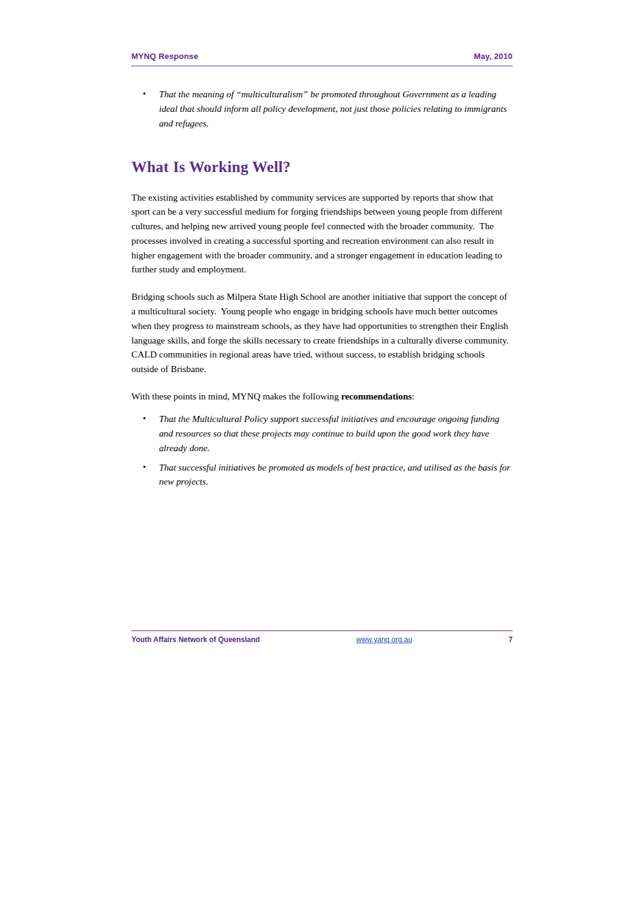MYNQ Response May, 2010
That the meaning of “multiculturalism” be promoted throughout Government as a leading ideal that should inform all policy development, not just those policies relating to immigrants and refugees.
What Is Working Well?
The existing activities established by community services are supported by reports that show that sport can be a very successful medium for forging friendships between young people from different cultures, and helping new arrived young people feel connected with the broader community. The processes involved in creating a successful sporting and recreation environment can also result in higher engagement with the broader community, and a stronger engagement in education leading to further study and employment.
Bridging schools such as Milpera State High School are another initiative that support the concept of a multicultural society. Young people who engage in bridging schools have much better outcomes when they progress to mainstream schools, as they have had opportunities to strengthen their English language skills, and forge the skills necessary to create friendships in a culturally diverse community. CALD communities in regional areas have tried, without success, to establish bridging schools outside of Brisbane.
With these points in mind, MYNQ makes the following recommendations:
That the Multicultural Policy support successful initiatives and encourage ongoing funding and resources so that these projects may continue to build upon the good work they have already done.
That successful initiatives be promoted as models of best practice, and utilised as the basis for new projects.
Youth Affairs Network of Queensland www.yanq.org.au 7